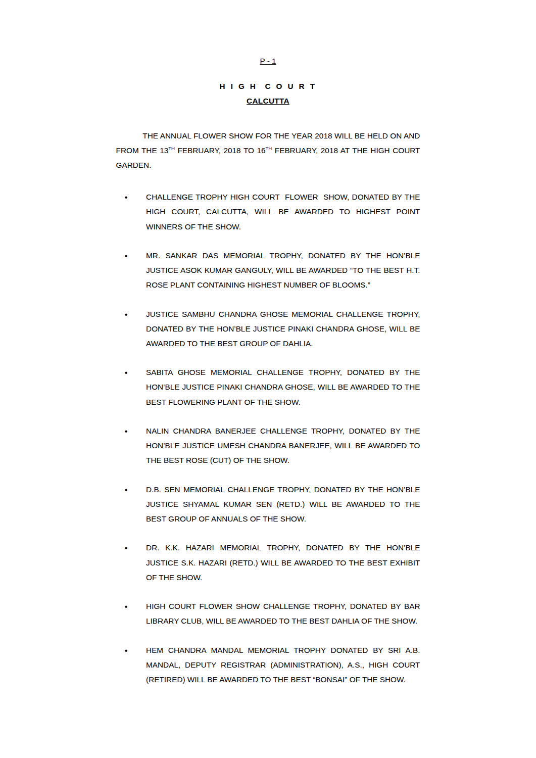P - 1
H I G H C O U R T
CALCUTTA
The annual flower show for the year 2018 will be held on and from the 13th February, 2018 to 16th February, 2018 at the High Court Garden.
Challenge Trophy High Court Flower Show, donated by the High Court, Calcutta, will be awarded to highest point winners of the show.
Mr. Sankar Das Memorial Trophy, donated by the Hon’ble Justice Asok Kumar Ganguly, will be awarded “to the best H.T. Rose plant containing highest number of blooms.”
Justice Sambhu Chandra Ghose Memorial Challenge Trophy, donated by the Hon’ble Justice Pinaki Chandra Ghose, will be awarded to the best group of Dahlia.
Sabita Ghose Memorial Challenge Trophy, donated by the Hon’ble Justice Pinaki Chandra Ghose, will be awarded to the best flowering plant of the show.
Nalin Chandra Banerjee Challenge Trophy, donated by the Hon’ble Justice Umesh Chandra Banerjee, will be awarded to the best Rose (cut) of the show.
D.B. Sen Memorial Challenge Trophy, donated by the Hon’ble Justice Shyamal Kumar Sen (Retd.) will be awarded to the best group of Annuals of the show.
Dr. K.K. Hazari Memorial Trophy, donated by the Hon’ble Justice S.K. Hazari (Retd.) will be awarded to the best exhibit of the show.
High Court Flower Show Challenge Trophy, donated by Bar Library Club, will be awarded to the best Dahlia of the show.
Hem Chandra Mandal Memorial Trophy donated by Sri A.B. Mandal, Deputy Registrar (Administration), A.S., High Court (Retired) will be awarded to the best “Bonsai” of the show.